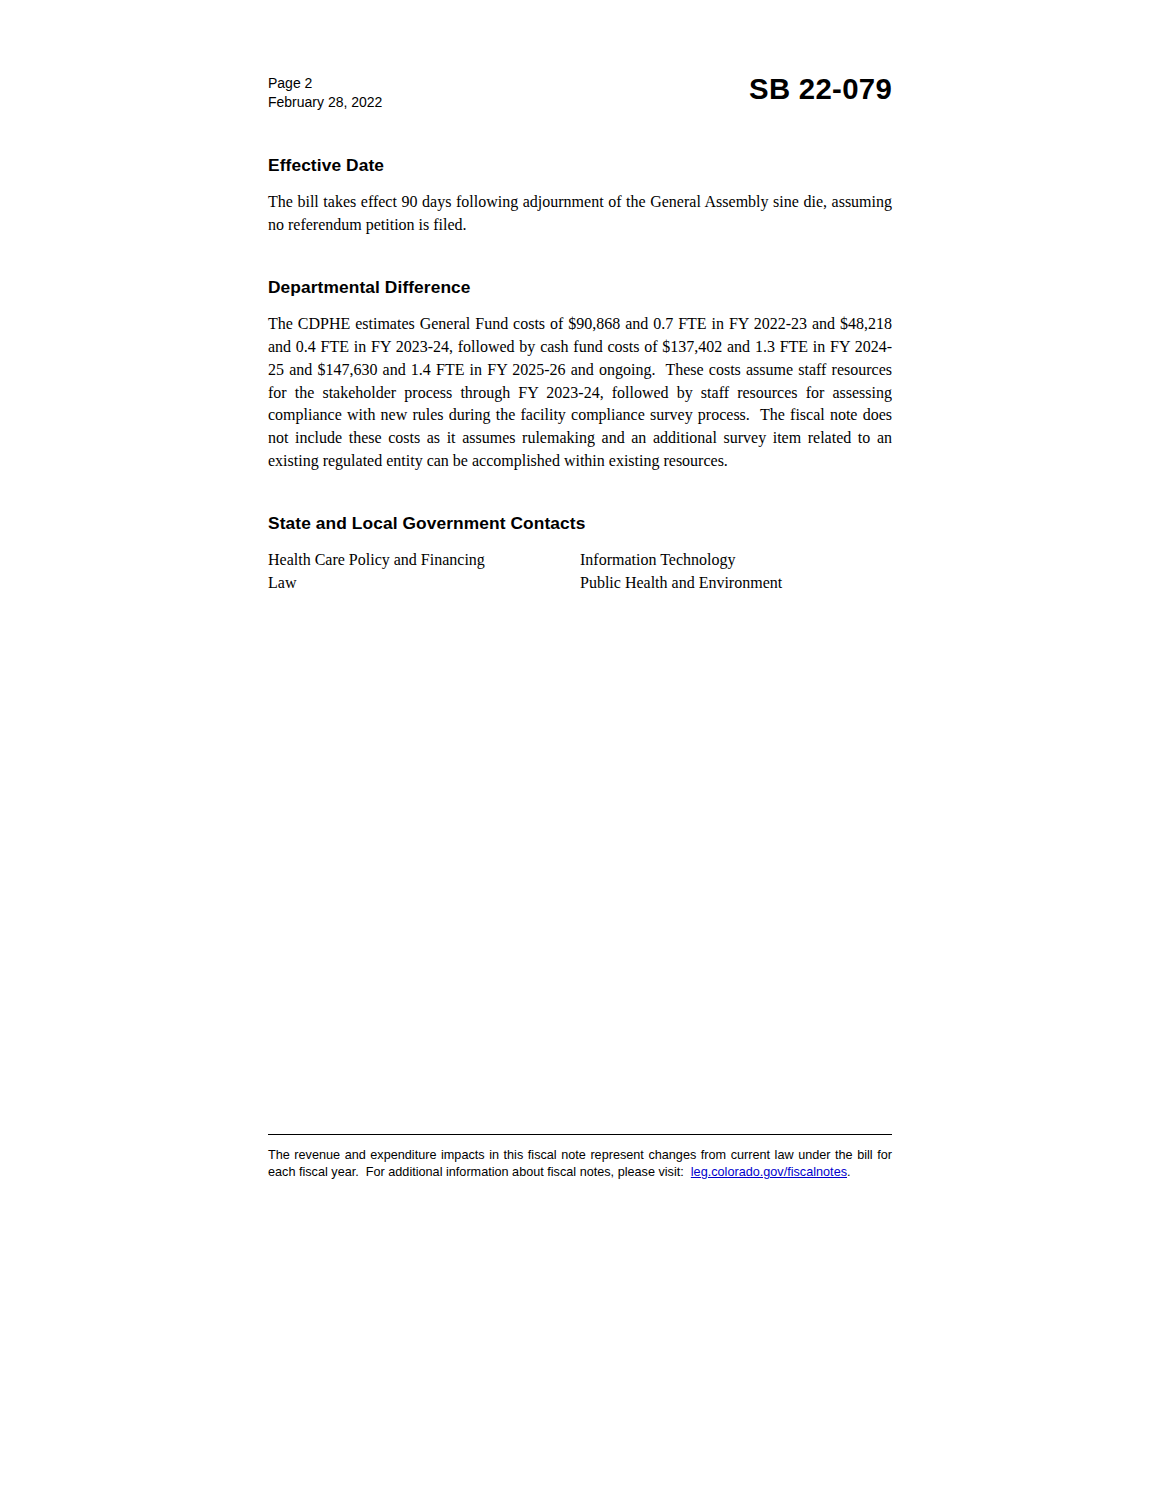Page 2
February 28, 2022
SB 22-079
Effective Date
The bill takes effect 90 days following adjournment of the General Assembly sine die, assuming no referendum petition is filed.
Departmental Difference
The CDPHE estimates General Fund costs of $90,868 and 0.7 FTE in FY 2022-23 and $48,218 and 0.4 FTE in FY 2023-24, followed by cash fund costs of $137,402 and 1.3 FTE in FY 2024-25 and $147,630 and 1.4 FTE in FY 2025-26 and ongoing. These costs assume staff resources for the stakeholder process through FY 2023-24, followed by staff resources for assessing compliance with new rules during the facility compliance survey process. The fiscal note does not include these costs as it assumes rulemaking and an additional survey item related to an existing regulated entity can be accomplished within existing resources.
State and Local Government Contacts
Health Care Policy and Financing
Information Technology
Law
Public Health and Environment
The revenue and expenditure impacts in this fiscal note represent changes from current law under the bill for each fiscal year. For additional information about fiscal notes, please visit: leg.colorado.gov/fiscalnotes.